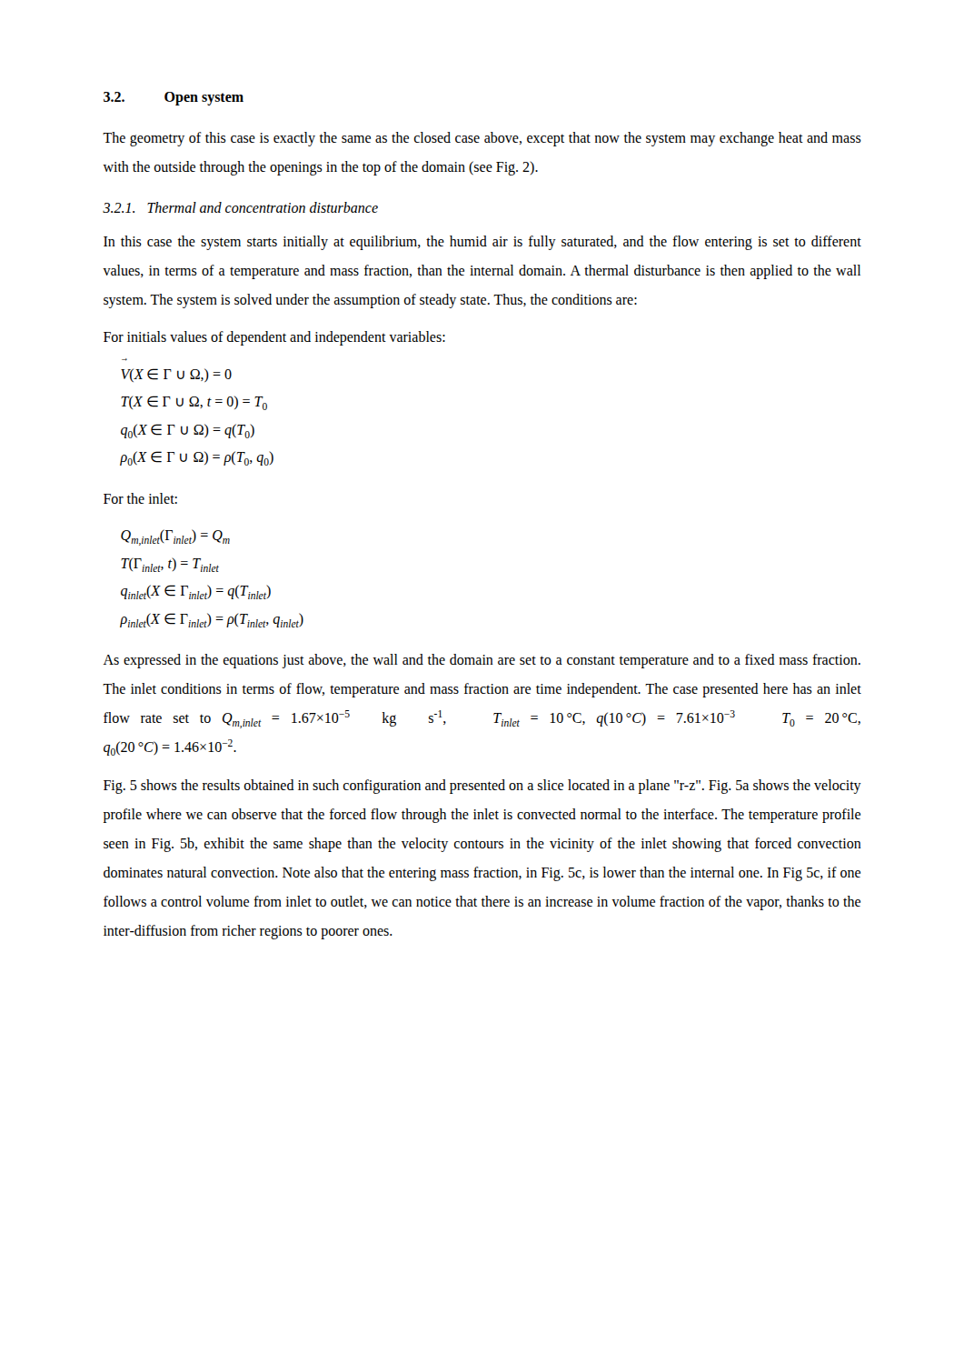3.2. Open system
The geometry of this case is exactly the same as the closed case above, except that now the system may exchange heat and mass with the outside through the openings in the top of the domain (see Fig. 2).
3.2.1. Thermal and concentration disturbance
In this case the system starts initially at equilibrium, the humid air is fully saturated, and the flow entering is set to different values, in terms of a temperature and mass fraction, than the internal domain. A thermal disturbance is then applied to the wall system. The system is solved under the assumption of steady state. Thus, the conditions are:
For initials values of dependent and independent variables:
V(X ∈ Γ ∪ Ω,) = 0
T(X ∈ Γ ∪ Ω, t = 0) = T0
q0(X ∈ Γ ∪ Ω) = q(T0)
ρ0(X ∈ Γ ∪ Ω) = ρ(T0, q0)
For the inlet:
Qm,inlet(Γinlet) = Qm
T(Γinlet, t) = Tinlet
qinlet(X ∈ Γinlet) = q(Tinlet)
ρinlet(X ∈ Γinlet) = ρ(Tinlet, qinlet)
As expressed in the equations just above, the wall and the domain are set to a constant temperature and to a fixed mass fraction. The inlet conditions in terms of flow, temperature and mass fraction are time independent. The case presented here has an inlet flow rate set to Qm,inlet = 1.67×10−5 kg s-1, Tinlet = 10 °C, q(10 °C) = 7.61×10−3 T0 = 20 °C, q0(20 °C) = 1.46×10−2.
Fig. 5 shows the results obtained in such configuration and presented on a slice located in a plane "r-z". Fig. 5a shows the velocity profile where we can observe that the forced flow through the inlet is convected normal to the interface. The temperature profile seen in Fig. 5b, exhibit the same shape than the velocity contours in the vicinity of the inlet showing that forced convection dominates natural convection. Note also that the entering mass fraction, in Fig. 5c, is lower than the internal one. In Fig 5c, if one follows a control volume from inlet to outlet, we can notice that there is an increase in volume fraction of the vapor, thanks to the inter-diffusion from richer regions to poorer ones.